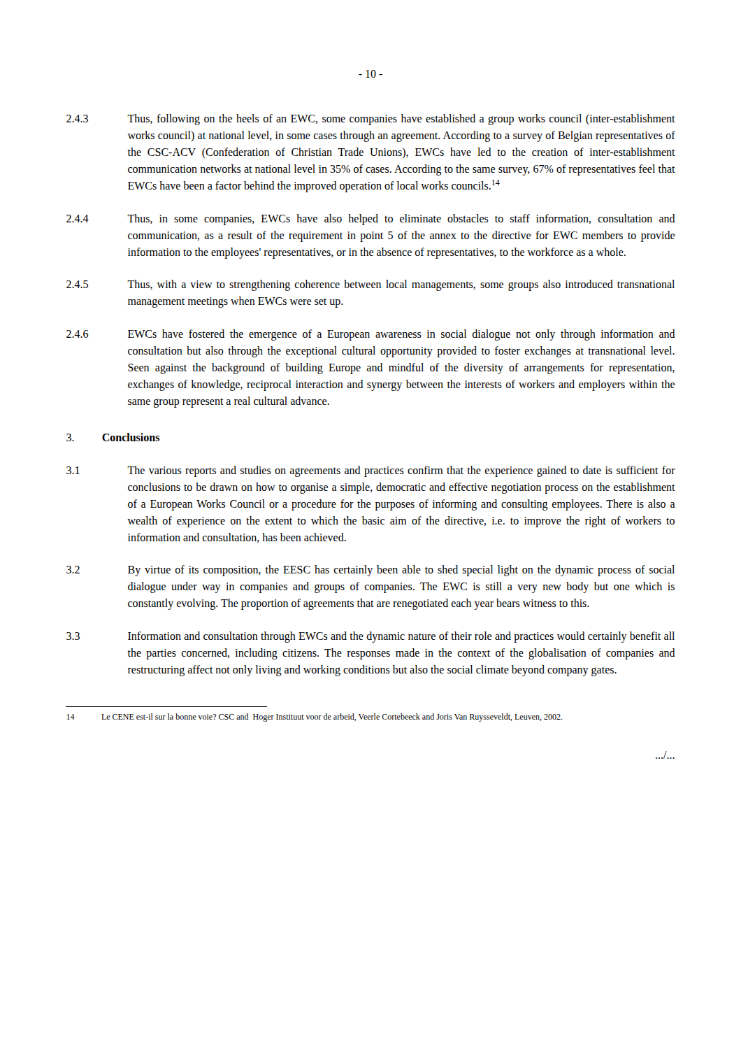- 10 -
2.4.3
Thus, following on the heels of an EWC, some companies have established a group works council (inter-establishment works council) at national level, in some cases through an agreement. According to a survey of Belgian representatives of the CSC-ACV (Confederation of Christian Trade Unions), EWCs have led to the creation of inter-establishment communication networks at national level in 35% of cases. According to the same survey, 67% of representatives feel that EWCs have been a factor behind the improved operation of local works councils.14
2.4.4
Thus, in some companies, EWCs have also helped to eliminate obstacles to staff information, consultation and communication, as a result of the requirement in point 5 of the annex to the directive for EWC members to provide information to the employees' representatives, or in the absence of representatives, to the workforce as a whole.
2.4.5
Thus, with a view to strengthening coherence between local managements, some groups also introduced transnational management meetings when EWCs were set up.
2.4.6
EWCs have fostered the emergence of a European awareness in social dialogue not only through information and consultation but also through the exceptional cultural opportunity provided to foster exchanges at transnational level. Seen against the background of building Europe and mindful of the diversity of arrangements for representation, exchanges of knowledge, reciprocal interaction and synergy between the interests of workers and employers within the same group represent a real cultural advance.
3.
Conclusions
3.1
The various reports and studies on agreements and practices confirm that the experience gained to date is sufficient for conclusions to be drawn on how to organise a simple, democratic and effective negotiation process on the establishment of a European Works Council or a procedure for the purposes of informing and consulting employees. There is also a wealth of experience on the extent to which the basic aim of the directive, i.e. to improve the right of workers to information and consultation, has been achieved.
3.2
By virtue of its composition, the EESC has certainly been able to shed special light on the dynamic process of social dialogue under way in companies and groups of companies. The EWC is still a very new body but one which is constantly evolving. The proportion of agreements that are renegotiated each year bears witness to this.
3.3
Information and consultation through EWCs and the dynamic nature of their role and practices would certainly benefit all the parties concerned, including citizens. The responses made in the context of the globalisation of companies and restructuring affect not only living and working conditions but also the social climate beyond company gates.
14
Le CENE est-il sur la bonne voie? CSC and Hoger Instituut voor de arbeid, Veerle Cortebeeck and Joris Van Ruysseveldt, Leuven, 2002.
.../...